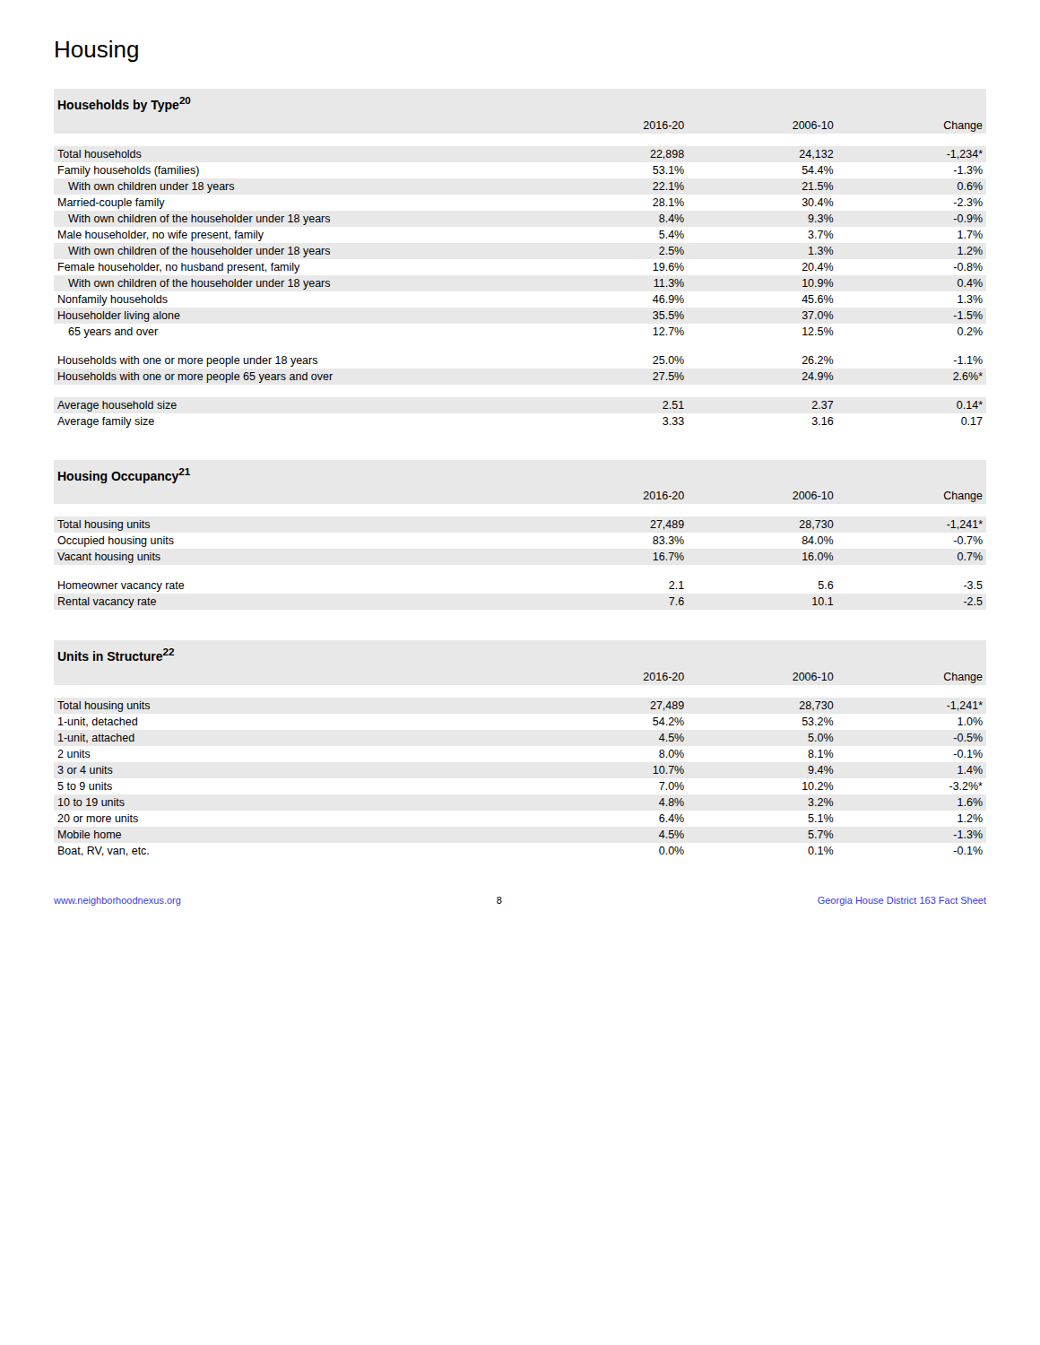Housing
Households by Type 20
| | 2016-20 | 2006-10 | Change |
| --- | --- | --- | --- |
| Total households | 22,898 | 24,132 | -1,234* |
| Family households (families) | 53.1% | 54.4% | -1.3% |
| With own children under 18 years | 22.1% | 21.5% | 0.6% |
| Married-couple family | 28.1% | 30.4% | -2.3% |
| With own children of the householder under 18 years | 8.4% | 9.3% | -0.9% |
| Male householder, no wife present, family | 5.4% | 3.7% | 1.7% |
| With own children of the householder under 18 years | 2.5% | 1.3% | 1.2% |
| Female householder, no husband present, family | 19.6% | 20.4% | -0.8% |
| With own children of the householder under 18 years | 11.3% | 10.9% | 0.4% |
| Nonfamily households | 46.9% | 45.6% | 1.3% |
| Householder living alone | 35.5% | 37.0% | -1.5% |
| 65 years and over | 12.7% | 12.5% | 0.2% |
| Households with one or more people under 18 years | 25.0% | 26.2% | -1.1% |
| Households with one or more people 65 years and over | 27.5% | 24.9% | 2.6%* |
| Average household size | 2.51 | 2.37 | 0.14* |
| Average family size | 3.33 | 3.16 | 0.17 |
Housing Occupancy 21
| | 2016-20 | 2006-10 | Change |
| --- | --- | --- | --- |
| Total housing units | 27,489 | 28,730 | -1,241* |
| Occupied housing units | 83.3% | 84.0% | -0.7% |
| Vacant housing units | 16.7% | 16.0% | 0.7% |
| Homeowner vacancy rate | 2.1 | 5.6 | -3.5 |
| Rental vacancy rate | 7.6 | 10.1 | -2.5 |
Units in Structure 22
| | 2016-20 | 2006-10 | Change |
| --- | --- | --- | --- |
| Total housing units | 27,489 | 28,730 | -1,241* |
| 1-unit, detached | 54.2% | 53.2% | 1.0% |
| 1-unit, attached | 4.5% | 5.0% | -0.5% |
| 2 units | 8.0% | 8.1% | -0.1% |
| 3 or 4 units | 10.7% | 9.4% | 1.4% |
| 5 to 9 units | 7.0% | 10.2% | -3.2%* |
| 10 to 19 units | 4.8% | 3.2% | 1.6% |
| 20 or more units | 6.4% | 5.1% | 1.2% |
| Mobile home | 4.5% | 5.7% | -1.3% |
| Boat, RV, van, etc. | 0.0% | 0.1% | -0.1% |
www.neighborhoodnexus.org 8 Georgia House District 163 Fact Sheet